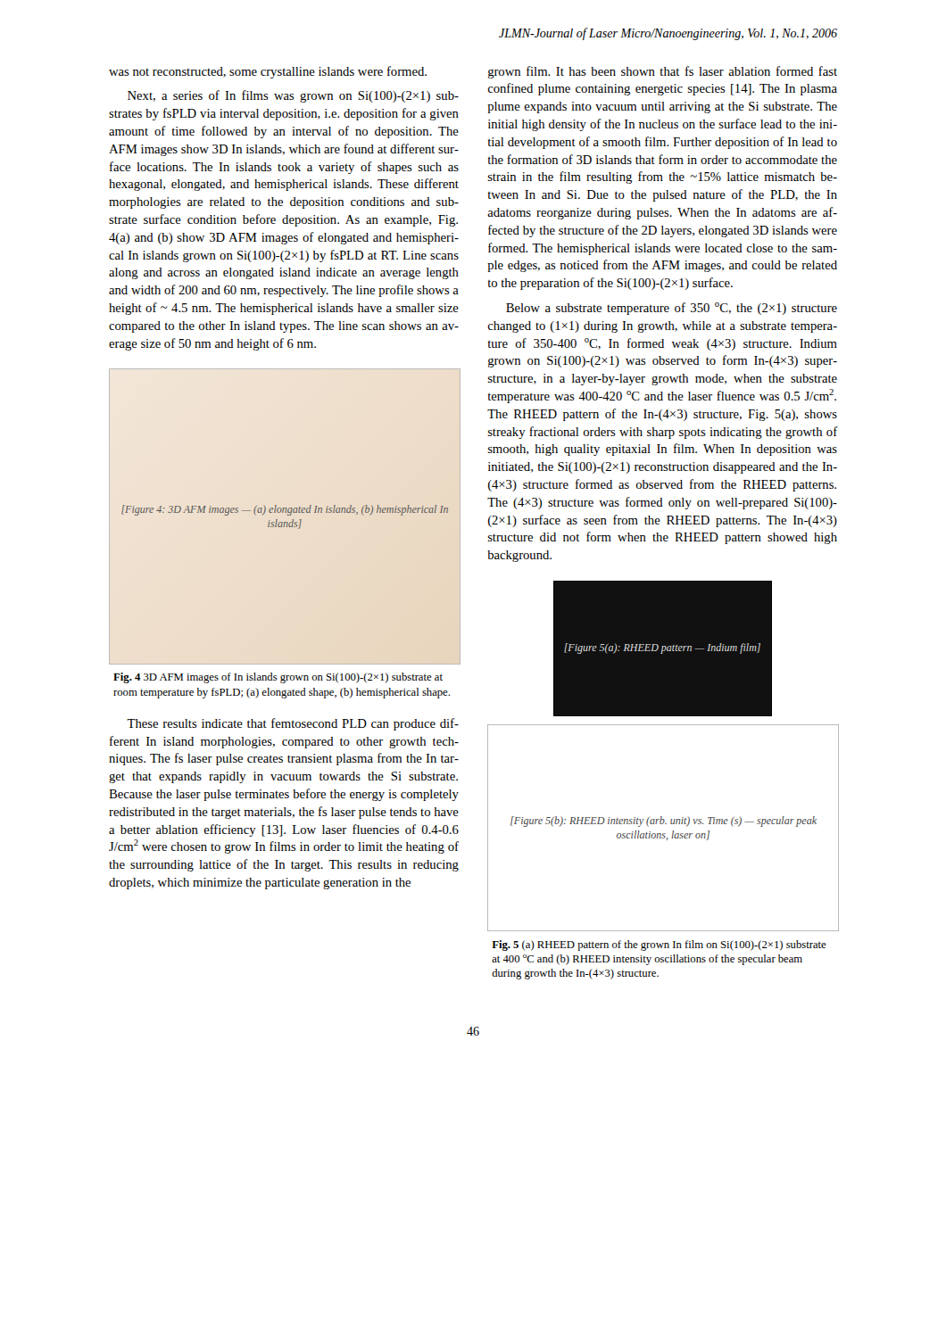JLMN-Journal of Laser Micro/Nanoengineering, Vol. 1, No.1, 2006
was not reconstructed, some crystalline islands were formed.
Next, a series of In films was grown on Si(100)-(2×1) substrates by fsPLD via interval deposition, i.e. deposition for a given amount of time followed by an interval of no deposition. The AFM images show 3D In islands, which are found at different surface locations. The In islands took a variety of shapes such as hexagonal, elongated, and hemispherical islands. These different morphologies are related to the deposition conditions and substrate surface condition before deposition. As an example, Fig. 4(a) and (b) show 3D AFM images of elongated and hemispherical In islands grown on Si(100)-(2×1) by fsPLD at RT. Line scans along and across an elongated island indicate an average length and width of 200 and 60 nm, respectively. The line profile shows a height of ~ 4.5 nm. The hemispherical islands have a smaller size compared to the other In island types. The line scan shows an average size of 50 nm and height of 6 nm.
[Figure 4: 3D AFM images — (a) elongated In islands, (b) hemispherical In islands]
Fig. 4 3D AFM images of In islands grown on Si(100)-(2×1) substrate at room temperature by fsPLD; (a) elongated shape, (b) hemispherical shape.
These results indicate that femtosecond PLD can produce different In island morphologies, compared to other growth techniques. The fs laser pulse creates transient plasma from the In target that expands rapidly in vacuum towards the Si substrate. Because the laser pulse terminates before the energy is completely redistributed in the target materials, the fs laser pulse tends to have a better ablation efficiency [13]. Low laser fluencies of 0.4-0.6 J/cm2 were chosen to grow In films in order to limit the heating of the surrounding lattice of the In target. This results in reducing droplets, which minimize the particulate generation in the
grown film. It has been shown that fs laser ablation formed fast confined plume containing energetic species [14]. The In plasma plume expands into vacuum until arriving at the Si substrate. The initial high density of the In nucleus on the surface lead to the initial development of a smooth film. Further deposition of In lead to the formation of 3D islands that form in order to accommodate the strain in the film resulting from the ~15% lattice mismatch between In and Si. Due to the pulsed nature of the PLD, the In adatoms reorganize during pulses. When the In adatoms are affected by the structure of the 2D layers, elongated 3D islands were formed. The hemispherical islands were located close to the sample edges, as noticed from the AFM images, and could be related to the preparation of the Si(100)-(2×1) surface.
Below a substrate temperature of 350 oC, the (2×1) structure changed to (1×1) during In growth, while at a substrate temperature of 350-400 oC, In formed weak (4×3) structure. Indium grown on Si(100)-(2×1) was observed to form In-(4×3) superstructure, in a layer-by-layer growth mode, when the substrate temperature was 400-420 oC and the laser fluence was 0.5 J/cm2. The RHEED pattern of the In-(4×3) structure, Fig. 5(a), shows streaky fractional orders with sharp spots indicating the growth of smooth, high quality epitaxial In film. When In deposition was initiated, the Si(100)-(2×1) reconstruction disappeared and the In-(4×3) structure formed as observed from the RHEED patterns. The (4×3) structure was formed only on well-prepared Si(100)-(2×1) surface as seen from the RHEED patterns. The In-(4×3) structure did not form when the RHEED pattern showed high background.
[Figure 5(a): RHEED pattern — Indium film]
[Figure 5(b): RHEED intensity (arb. unit) vs. Time (s) — specular peak oscillations, laser on]
Fig. 5 (a) RHEED pattern of the grown In film on Si(100)-(2×1) substrate at 400 oC and (b) RHEED intensity oscillations of the specular beam during growth the In-(4×3) structure.
46